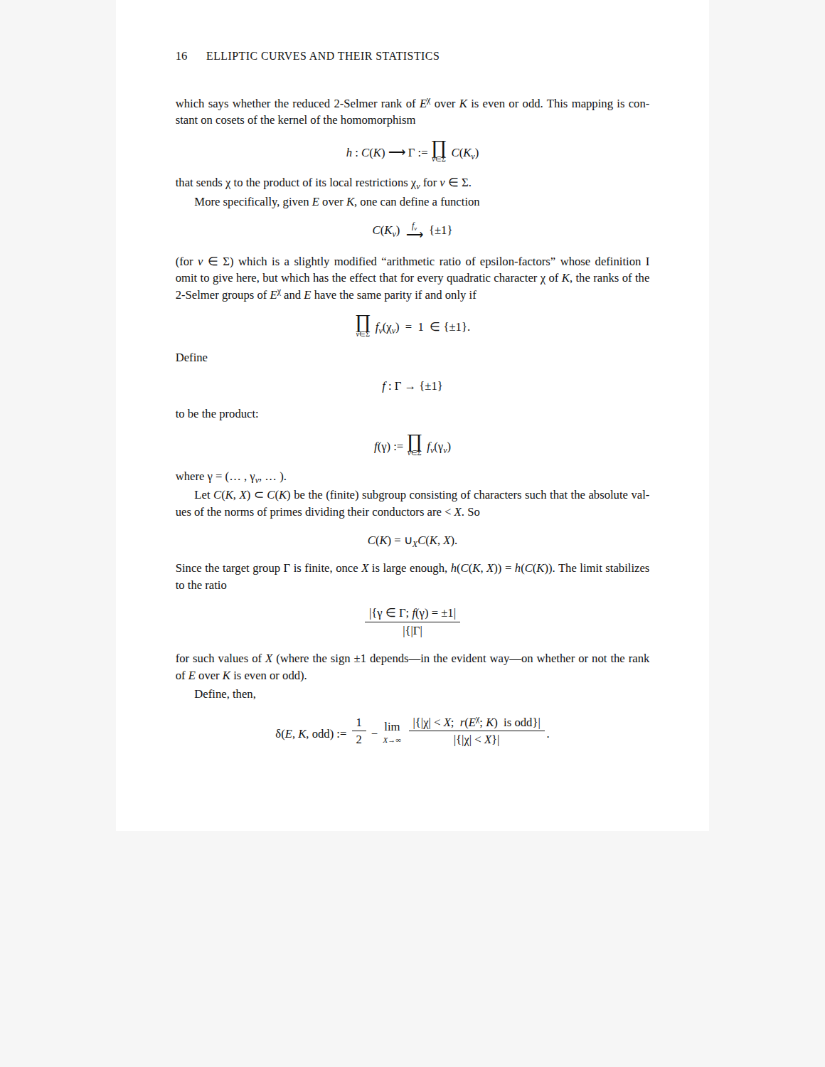16 ELLIPTIC CURVES AND THEIR STATISTICS
which says whether the reduced 2-Selmer rank of Eχ over K is even or odd. This mapping is constant on cosets of the kernel of the homomorphism
h : C(K) ⟶ Γ := ∏v∈Σ C(Kv)
that sends χ to the product of its local restrictions χv for v ∈ Σ.
More specifically, given E over K, one can define a function
C(Kv) fv⟶ {±1}
(for v ∈ Σ) which is a slightly modified “arithmetic ratio of epsilon-factors” whose definition I omit to give here, but which has the effect that for every quadratic character χ of K, the ranks of the 2-Selmer groups of Eχ and E have the same parity if and only if
∏v∈Σ fv(χv) = 1 ∈ {±1}.
Define
f : Γ → {±1}
to be the product:
f(γ) := ∏v∈Σ fv(γv)
where γ = (… , γv, … ).
Let C(K, X) ⊂ C(K) be the (finite) subgroup consisting of characters such that the absolute values of the norms of primes dividing their conductors are < X. So
C(K) = ∪XC(K, X).
Since the target group Γ is finite, once X is large enough, h(C(K, X)) = h(C(K)). The limit stabilizes to the ratio
|{γ ∈ Γ; f(γ) = ±1| |{|Γ|
for such values of X (where the sign ±1 depends—in the evident way—on whether or not the rank of E over K is even or odd).
Define, then,
δ(E, K, odd) := 12 − lim X→∞ |{|χ| < X; r(Eχ; K) is odd}| |{|χ| < X}| .